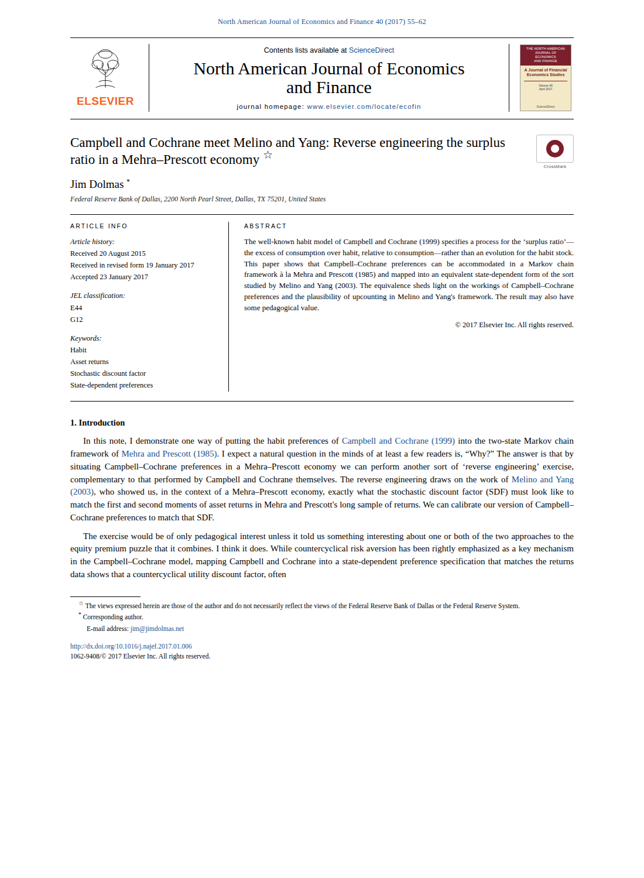North American Journal of Economics and Finance 40 (2017) 55–62
ELSEVIER
Contents lists available at ScienceDirect
North American Journal of Economics
and Finance
journal homepage: www.elsevier.com/locate/ecofin
THE NORTH AMERICAN
JOURNAL OF
ECONOMICS
AND FINANCE
A Journal of Financial
Economics Studies
Volume 40
April 2017
ScienceDirect
Campbell and Cochrane meet Melino and Yang: Reverse engineering the surplus ratio in a Mehra–Prescott economy ☆
CrossMark
Jim Dolmas *
Federal Reserve Bank of Dallas, 2200 North Pearl Street, Dallas, TX 75201, United States
Article info
Article history:
Received 20 August 2015
Received in revised form 19 January 2017
Accepted 23 January 2017
JEL classification:
E44
G12
Keywords:
Habit
Asset returns
Stochastic discount factor
State-dependent preferences
Abstract
The well-known habit model of Campbell and Cochrane (1999) specifies a process for the ‘surplus ratio’—the excess of consumption over habit, relative to consumption—rather than an evolution for the habit stock. This paper shows that Campbell–Cochrane preferences can be accommodated in a Markov chain framework à la Mehra and Prescott (1985) and mapped into an equivalent state-dependent form of the sort studied by Melino and Yang (2003). The equivalence sheds light on the workings of Campbell–Cochrane preferences and the plausibility of upcounting in Melino and Yang's framework. The result may also have some pedagogical value.
© 2017 Elsevier Inc. All rights reserved.
1. Introduction
In this note, I demonstrate one way of putting the habit preferences of Campbell and Cochrane (1999) into the two-state Markov chain framework of Mehra and Prescott (1985). I expect a natural question in the minds of at least a few readers is, “Why?” The answer is that by situating Campbell–Cochrane preferences in a Mehra–Prescott economy we can perform another sort of ‘reverse engineering’ exercise, complementary to that performed by Campbell and Cochrane themselves. The reverse engineering draws on the work of Melino and Yang (2003), who showed us, in the context of a Mehra–Prescott economy, exactly what the stochastic discount factor (SDF) must look like to match the first and second moments of asset returns in Mehra and Prescott's long sample of returns. We can calibrate our version of Campbell–Cochrane preferences to match that SDF.
The exercise would be of only pedagogical interest unless it told us something interesting about one or both of the two approaches to the equity premium puzzle that it combines. I think it does. While countercyclical risk aversion has been rightly emphasized as a key mechanism in the Campbell–Cochrane model, mapping Campbell and Cochrane into a state-dependent preference specification that matches the returns data shows that a countercyclical utility discount factor, often
☆ The views expressed herein are those of the author and do not necessarily reflect the views of the Federal Reserve Bank of Dallas or the Federal Reserve System.
* Corresponding author.
E-mail address: jim@jimdolmas.net
http://dx.doi.org/10.1016/j.najef.2017.01.006
1062-9408/© 2017 Elsevier Inc. All rights reserved.